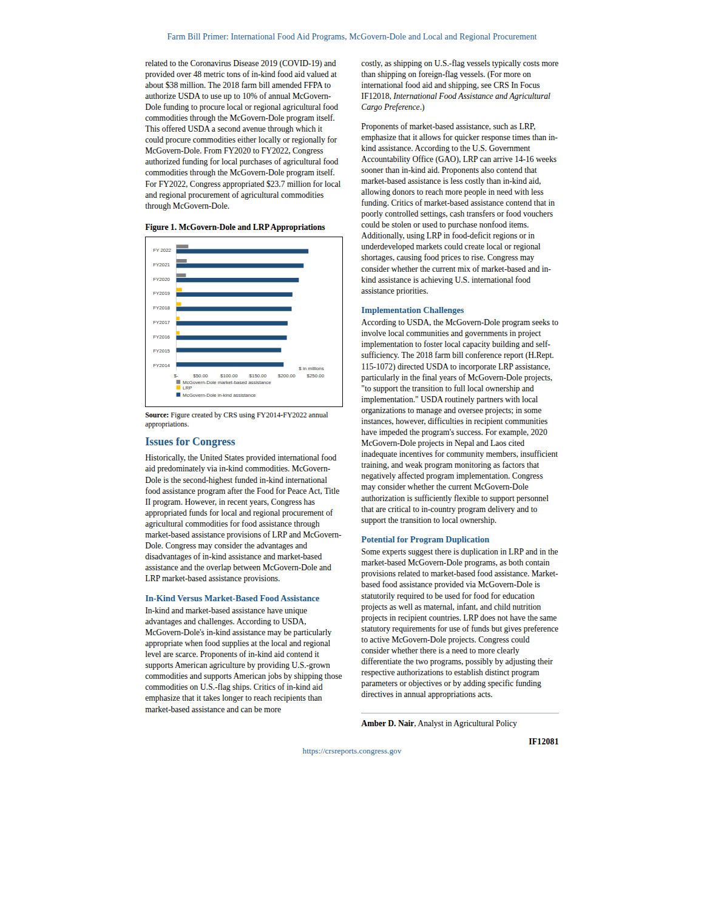Farm Bill Primer: International Food Aid Programs, McGovern-Dole and Local and Regional Procurement
related to the Coronavirus Disease 2019 (COVID-19) and provided over 48 metric tons of in-kind food aid valued at about $38 million. The 2018 farm bill amended FFPA to authorize USDA to use up to 10% of annual McGovern-Dole funding to procure local or regional agricultural food commodities through the McGovern-Dole program itself. This offered USDA a second avenue through which it could procure commodities either locally or regionally for McGovern-Dole. From FY2020 to FY2022, Congress authorized funding for local purchases of agricultural food commodities through the McGovern-Dole program itself. For FY2022, Congress appropriated $23.7 million for local and regional procurement of agricultural commodities through McGovern-Dole.
Figure 1. McGovern-Dole and LRP Appropriations
FY 2022 FY2021 FY2020 FY2019 FY2018 FY2017 FY2016 FY2015 FY2014 $- $50.00 $100.00 $150.00 $200.00 $250.00 $ in millions McGovern-Dole market-based assistance LRP McGovern-Dole in-kind assistance
Source: Figure created by CRS using FY2014-FY2022 annual appropriations.
Issues for Congress
Historically, the United States provided international food aid predominately via in-kind commodities. McGovern-Dole is the second-highest funded in-kind international food assistance program after the Food for Peace Act, Title II program. However, in recent years, Congress has appropriated funds for local and regional procurement of agricultural commodities for food assistance through market-based assistance provisions of LRP and McGovern-Dole. Congress may consider the advantages and disadvantages of in-kind assistance and market-based assistance and the overlap between McGovern-Dole and LRP market-based assistance provisions.
In-Kind Versus Market-Based Food Assistance
In-kind and market-based assistance have unique advantages and challenges. According to USDA, McGovern-Dole's in-kind assistance may be particularly appropriate when food supplies at the local and regional level are scarce. Proponents of in-kind aid contend it supports American agriculture by providing U.S.-grown commodities and supports American jobs by shipping those commodities on U.S.-flag ships. Critics of in-kind aid emphasize that it takes longer to reach recipients than market-based assistance and can be more
costly, as shipping on U.S.-flag vessels typically costs more than shipping on foreign-flag vessels. (For more on international food aid and shipping, see CRS In Focus IF12018, International Food Assistance and Agricultural Cargo Preference.)
Proponents of market-based assistance, such as LRP, emphasize that it allows for quicker response times than in-kind assistance. According to the U.S. Government Accountability Office (GAO), LRP can arrive 14-16 weeks sooner than in-kind aid. Proponents also contend that market-based assistance is less costly than in-kind aid, allowing donors to reach more people in need with less funding. Critics of market-based assistance contend that in poorly controlled settings, cash transfers or food vouchers could be stolen or used to purchase nonfood items. Additionally, using LRP in food-deficit regions or in underdeveloped markets could create local or regional shortages, causing food prices to rise. Congress may consider whether the current mix of market-based and in-kind assistance is achieving U.S. international food assistance priorities.
Implementation Challenges
According to USDA, the McGovern-Dole program seeks to involve local communities and governments in project implementation to foster local capacity building and self-sufficiency. The 2018 farm bill conference report (H.Rept. 115-1072) directed USDA to incorporate LRP assistance, particularly in the final years of McGovern-Dole projects, "to support the transition to full local ownership and implementation." USDA routinely partners with local organizations to manage and oversee projects; in some instances, however, difficulties in recipient communities have impeded the program's success. For example, 2020 McGovern-Dole projects in Nepal and Laos cited inadequate incentives for community members, insufficient training, and weak program monitoring as factors that negatively affected program implementation. Congress may consider whether the current McGovern-Dole authorization is sufficiently flexible to support personnel that are critical to in-country program delivery and to support the transition to local ownership.
Potential for Program Duplication
Some experts suggest there is duplication in LRP and in the market-based McGovern-Dole programs, as both contain provisions related to market-based food assistance. Market-based food assistance provided via McGovern-Dole is statutorily required to be used for food for education projects as well as maternal, infant, and child nutrition projects in recipient countries. LRP does not have the same statutory requirements for use of funds but gives preference to active McGovern-Dole projects. Congress could consider whether there is a need to more clearly differentiate the two programs, possibly by adjusting their respective authorizations to establish distinct program parameters or objectives or by adding specific funding directives in annual appropriations acts.
Amber D. Nair, Analyst in Agricultural Policy
IF12081
https://crsreports.congress.gov